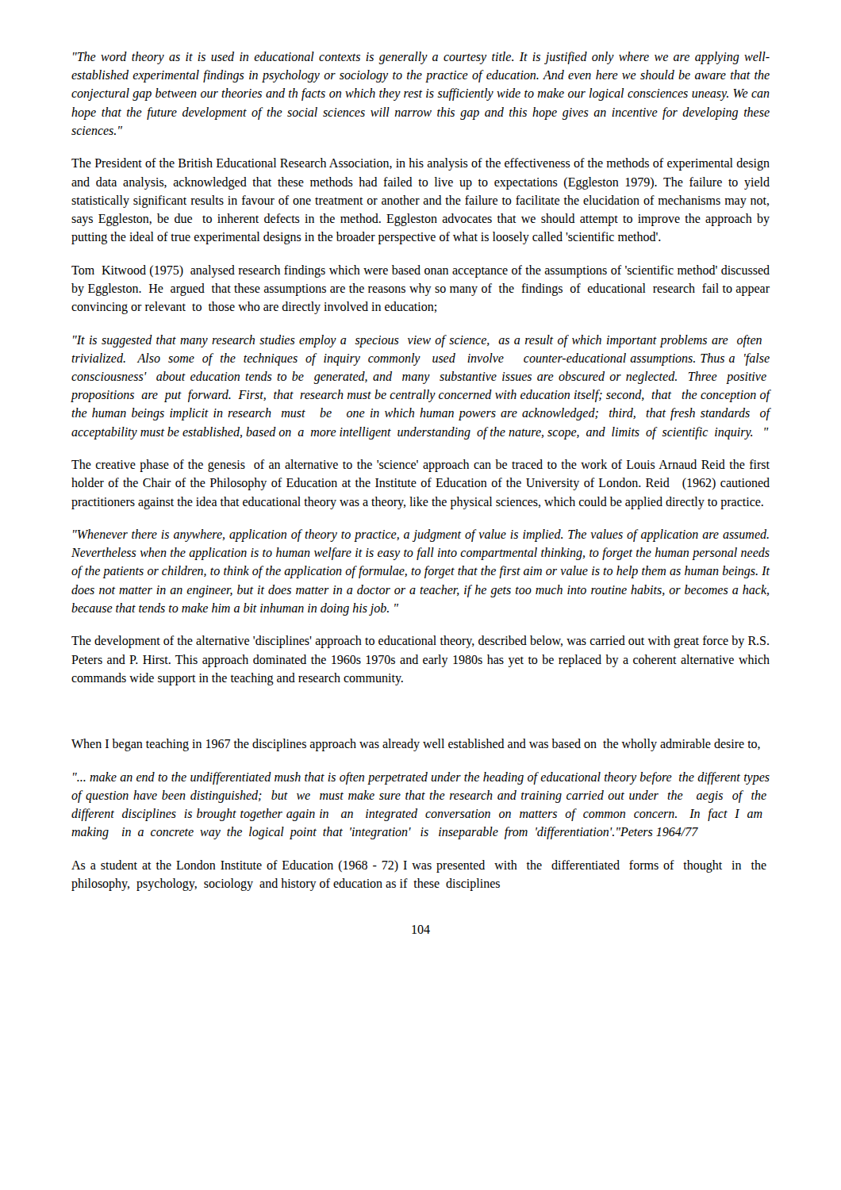"The word theory as it is used in educational contexts is generally a courtesy title. It is justified only where we are applying well-established experimental findings in psychology or sociology to the practice of education. And even here we should be aware that the conjectural gap between our theories and th facts on which they rest is sufficiently wide to make our logical consciences uneasy. We can hope that the future development of the social sciences will narrow this gap and this hope gives an incentive for developing these sciences."
The President of the British Educational Research Association, in his analysis of the effectiveness of the methods of experimental design and data analysis, acknowledged that these methods had failed to live up to expectations (Eggleston 1979). The failure to yield statistically significant results in favour of one treatment or another and the failure to facilitate the elucidation of mechanisms may not, says Eggleston, be due to inherent defects in the method. Eggleston advocates that we should attempt to improve the approach by putting the ideal of true experimental designs in the broader perspective of what is loosely called 'scientific method'.
Tom Kitwood (1975) analysed research findings which were based onan acceptance of the assumptions of 'scientific method' discussed by Eggleston. He argued that these assumptions are the reasons why so many of the findings of educational research fail to appear convincing or relevant to those who are directly involved in education;
"It is suggested that many research studies employ a specious view of science, as a result of which important problems are often trivialized. Also some of the techniques of inquiry commonly used involve counter-educational assumptions. Thus a 'false consciousness' about education tends to be generated, and many substantive issues are obscured or neglected. Three positive propositions are put forward. First, that research must be centrally concerned with education itself; second, that the conception of the human beings implicit in research must be one in which human powers are acknowledged; third, that fresh standards of acceptability must be established, based on a more intelligent understanding of the nature, scope, and limits of scientific inquiry. "
The creative phase of the genesis of an alternative to the 'science' approach can be traced to the work of Louis Arnaud Reid the first holder of the Chair of the Philosophy of Education at the Institute of Education of the University of London. Reid (1962) cautioned practitioners against the idea that educational theory was a theory, like the physical sciences, which could be applied directly to practice.
"Whenever there is anywhere, application of theory to practice, a judgment of value is implied. The values of application are assumed. Nevertheless when the application is to human welfare it is easy to fall into compartmental thinking, to forget the human personal needs of the patients or children, to think of the application of formulae, to forget that the first aim or value is to help them as human beings. It does not matter in an engineer, but it does matter in a doctor or a teacher, if he gets too much into routine habits, or becomes a hack, because that tends to make him a bit inhuman in doing his job. "
The development of the alternative 'disciplines' approach to educational theory, described below, was carried out with great force by R.S. Peters and P. Hirst. This approach dominated the 1960s 1970s and early 1980s has yet to be replaced by a coherent alternative which commands wide support in the teaching and research community.
When I began teaching in 1967 the disciplines approach was already well established and was based on the wholly admirable desire to,
"... make an end to the undifferentiated mush that is often perpetrated under the heading of educational theory before the different types of question have been distinguished; but we must make sure that the research and training carried out under the aegis of the different disciplines is brought together again in an integrated conversation on matters of common concern. In fact I am making in a concrete way the logical point that 'integration' is inseparable from 'differentiation'."Peters 1964/77
As a student at the London Institute of Education (1968 - 72) I was presented with the differentiated forms of thought in the philosophy, psychology, sociology and history of education as if these disciplines
104